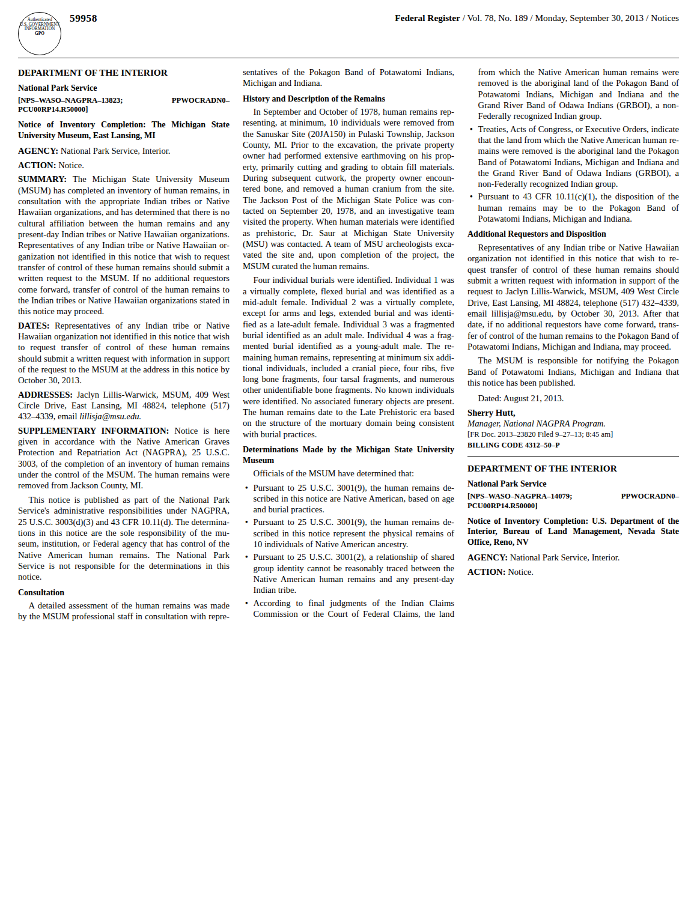Authenticated
U.S. GOVERNMENT
INFORMATION
GPO
59958
Federal Register / Vol. 78, No. 189 / Monday, September 30, 2013 / Notices
DEPARTMENT OF THE INTERIOR
National Park Service
[NPS–WASO–NAGPRA–13823; PPWOCRADN0–PCU00RP14.R50000]
Notice of Inventory Completion: The Michigan State University Museum, East Lansing, MI
AGENCY: National Park Service, Interior.
ACTION: Notice.
SUMMARY: The Michigan State University Museum (MSUM) has completed an inventory of human remains, in consultation with the appropriate Indian tribes or Native Hawaiian organizations, and has determined that there is no cultural affiliation between the human remains and any present-day Indian tribes or Native Hawaiian organizations. Representatives of any Indian tribe or Native Hawaiian organization not identified in this notice that wish to request transfer of control of these human remains should submit a written request to the MSUM. If no additional requestors come forward, transfer of control of the human remains to the Indian tribes or Native Hawaiian organizations stated in this notice may proceed.
DATES: Representatives of any Indian tribe or Native Hawaiian organization not identified in this notice that wish to request transfer of control of these human remains should submit a written request with information in support of the request to the MSUM at the address in this notice by October 30, 2013.
ADDRESSES: Jaclyn Lillis-Warwick, MSUM, 409 West Circle Drive, East Lansing, MI 48824, telephone (517) 432–4339, email lillisja@msu.edu.
SUPPLEMENTARY INFORMATION: Notice is here given in accordance with the Native American Graves Protection and Repatriation Act (NAGPRA), 25 U.S.C. 3003, of the completion of an inventory of human remains under the control of the MSUM. The human remains were removed from Jackson County, MI.
This notice is published as part of the National Park Service's administrative responsibilities under NAGPRA, 25 U.S.C. 3003(d)(3) and 43 CFR 10.11(d). The determinations in this notice are the sole responsibility of the museum, institution, or Federal agency that has control of the Native American human remains. The National Park Service is not responsible for the determinations in this notice.
Consultation
A detailed assessment of the human remains was made by the MSUM professional staff in consultation with representatives of the Pokagon Band of Potawatomi Indians, Michigan and Indiana.
History and Description of the Remains
In September and October of 1978, human remains representing, at minimum, 10 individuals were removed from the Sanuskar Site (20JA150) in Pulaski Township, Jackson County, MI. Prior to the excavation, the private property owner had performed extensive earthmoving on his property, primarily cutting and grading to obtain fill materials. During subsequent cutwork, the property owner encountered bone, and removed a human cranium from the site. The Jackson Post of the Michigan State Police was contacted on September 20, 1978, and an investigative team visited the property. When human materials were identified as prehistoric, Dr. Saur at Michigan State University (MSU) was contacted. A team of MSU archeologists excavated the site and, upon completion of the project, the MSUM curated the human remains.
Four individual burials were identified. Individual 1 was a virtually complete, flexed burial and was identified as a mid-adult female. Individual 2 was a virtually complete, except for arms and legs, extended burial and was identified as a late-adult female. Individual 3 was a fragmented burial identified as an adult male. Individual 4 was a fragmented burial identified as a young-adult male. The remaining human remains, representing at minimum six additional individuals, included a cranial piece, four ribs, five long bone fragments, four tarsal fragments, and numerous other unidentifiable bone fragments. No known individuals were identified. No associated funerary objects are present. The human remains date to the Late Prehistoric era based on the structure of the mortuary domain being consistent with burial practices.
Determinations Made by the Michigan State University Museum
Officials of the MSUM have determined that:
Pursuant to 25 U.S.C. 3001(9), the human remains described in this notice are Native American, based on age and burial practices.
Pursuant to 25 U.S.C. 3001(9), the human remains described in this notice represent the physical remains of 10 individuals of Native American ancestry.
Pursuant to 25 U.S.C. 3001(2), a relationship of shared group identity cannot be reasonably traced between the Native American human remains and any present-day Indian tribe.
According to final judgments of the Indian Claims Commission or the Court of Federal Claims, the land from which the Native American human remains were removed is the aboriginal land of the Pokagon Band of Potawatomi Indians, Michigan and Indiana and the Grand River Band of Odawa Indians (GRBOI), a non-Federally recognized Indian group.
Treaties, Acts of Congress, or Executive Orders, indicate that the land from which the Native American human remains were removed is the aboriginal land the Pokagon Band of Potawatomi Indians, Michigan and Indiana and the Grand River Band of Odawa Indians (GRBOI), a non-Federally recognized Indian group.
Pursuant to 43 CFR 10.11(c)(1), the disposition of the human remains may be to the Pokagon Band of Potawatomi Indians, Michigan and Indiana.
Additional Requestors and Disposition
Representatives of any Indian tribe or Native Hawaiian organization not identified in this notice that wish to request transfer of control of these human remains should submit a written request with information in support of the request to Jaclyn Lillis-Warwick, MSUM, 409 West Circle Drive, East Lansing, MI 48824, telephone (517) 432–4339, email lillisja@msu.edu, by October 30, 2013. After that date, if no additional requestors have come forward, transfer of control of the human remains to the Pokagon Band of Potawatomi Indians, Michigan and Indiana, may proceed.
The MSUM is responsible for notifying the Pokagon Band of Potawatomi Indians, Michigan and Indiana that this notice has been published.
Dated: August 21, 2013.
Sherry Hutt,
Manager, National NAGPRA Program.
[FR Doc. 2013–23820 Filed 9–27–13; 8:45 am]
BILLING CODE 4312–50–P
DEPARTMENT OF THE INTERIOR
National Park Service
[NPS–WASO–NAGPRA–14079; PPWOCRADN0–PCU00RP14.R50000]
Notice of Inventory Completion: U.S. Department of the Interior, Bureau of Land Management, Nevada State Office, Reno, NV
AGENCY: National Park Service, Interior.
ACTION: Notice.